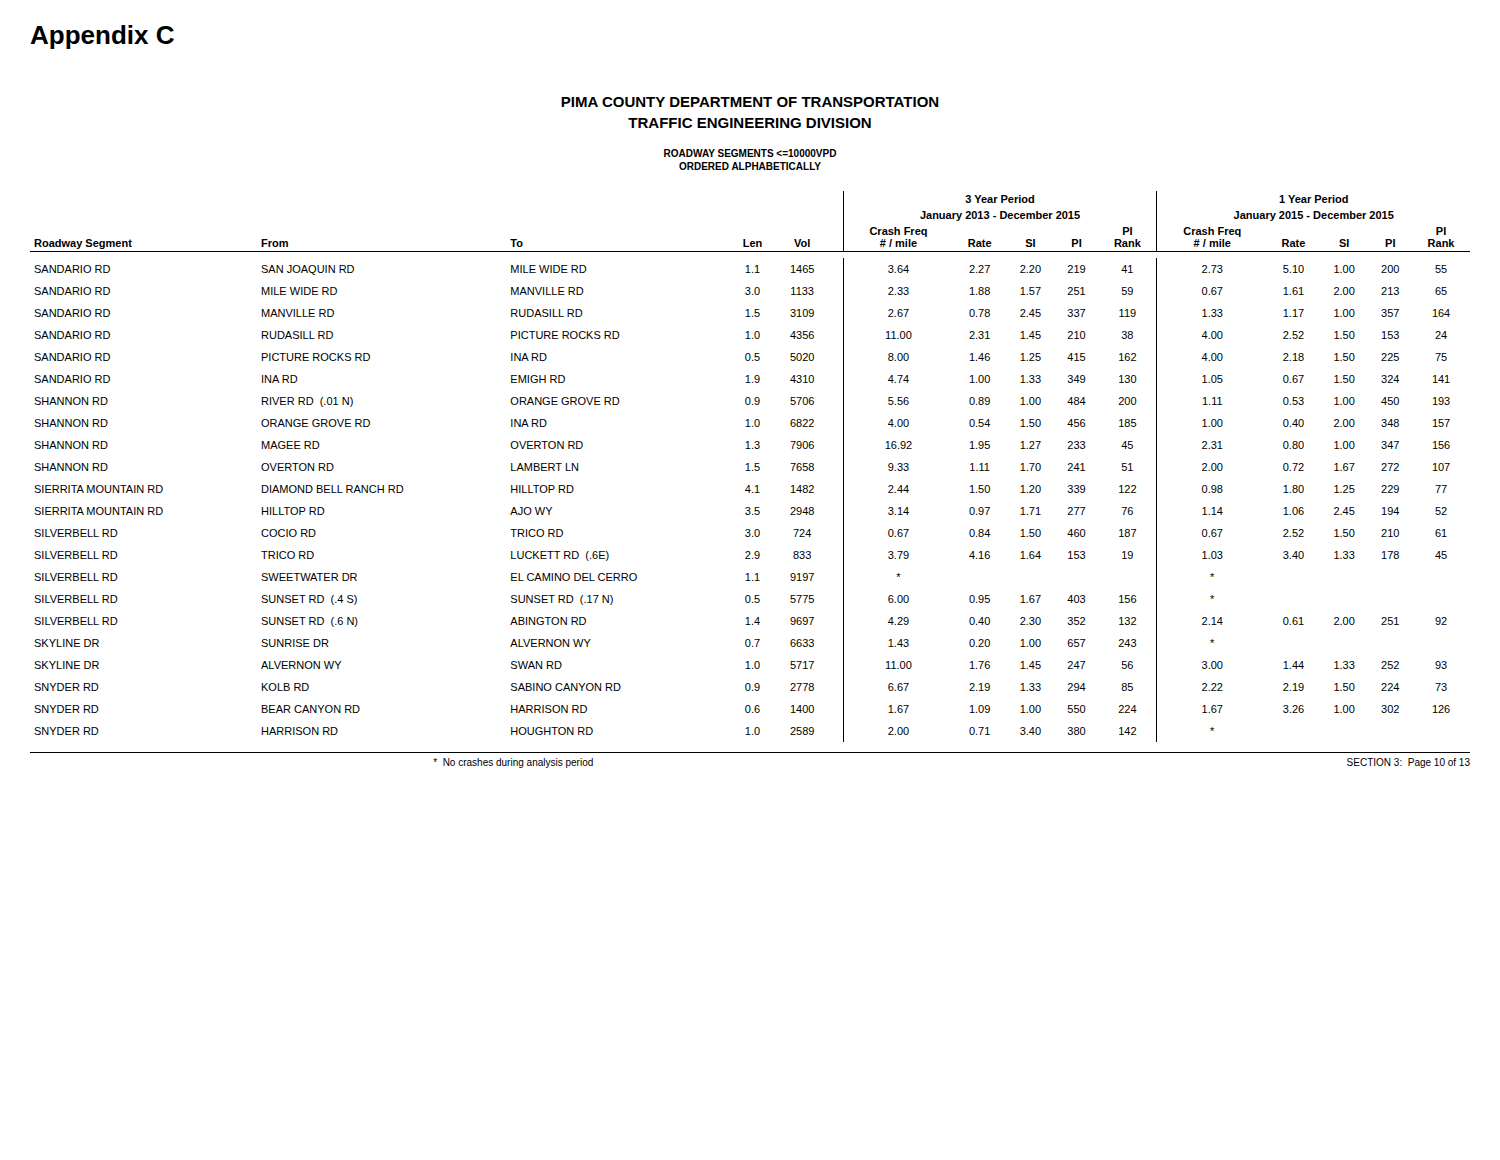Appendix C
PIMA COUNTY DEPARTMENT OF TRANSPORTATION
TRAFFIC ENGINEERING DIVISION
ROADWAY SEGMENTS <=10000VPD
ORDERED ALPHABETICALLY
| | 3 Year Period | 1 Year Period |
| --- | --- | --- |
| | January 2013 - December 2015 | January 2015 - December 2015 |
| Roadway Segment | From | To | Len | Vol | | Crash Freq # / mile | Rate | SI | PI | PI Rank | Crash Freq # / mile | Rate | SI | PI | PI Rank |
| SANDARIO RD | SAN JOAQUIN RD | MILE WIDE RD | 1.1 | 1465 | | 3.64 | 2.27 | 2.20 | 219 | 41 | 2.73 | 5.10 | 1.00 | 200 | 55 |
| SANDARIO RD | MILE WIDE RD | MANVILLE RD | 3.0 | 1133 | | 2.33 | 1.88 | 1.57 | 251 | 59 | 0.67 | 1.61 | 2.00 | 213 | 65 |
| SANDARIO RD | MANVILLE RD | RUDASILL RD | 1.5 | 3109 | | 2.67 | 0.78 | 2.45 | 337 | 119 | 1.33 | 1.17 | 1.00 | 357 | 164 |
| SANDARIO RD | RUDASILL RD | PICTURE ROCKS RD | 1.0 | 4356 | | 11.00 | 2.31 | 1.45 | 210 | 38 | 4.00 | 2.52 | 1.50 | 153 | 24 |
| SANDARIO RD | PICTURE ROCKS RD | INA RD | 0.5 | 5020 | | 8.00 | 1.46 | 1.25 | 415 | 162 | 4.00 | 2.18 | 1.50 | 225 | 75 |
| SANDARIO RD | INA RD | EMIGH RD | 1.9 | 4310 | | 4.74 | 1.00 | 1.33 | 349 | 130 | 1.05 | 0.67 | 1.50 | 324 | 141 |
| SHANNON RD | RIVER RD (.01 N) | ORANGE GROVE RD | 0.9 | 5706 | | 5.56 | 0.89 | 1.00 | 484 | 200 | 1.11 | 0.53 | 1.00 | 450 | 193 |
| SHANNON RD | ORANGE GROVE RD | INA RD | 1.0 | 6822 | | 4.00 | 0.54 | 1.50 | 456 | 185 | 1.00 | 0.40 | 2.00 | 348 | 157 |
| SHANNON RD | MAGEE RD | OVERTON RD | 1.3 | 7906 | | 16.92 | 1.95 | 1.27 | 233 | 45 | 2.31 | 0.80 | 1.00 | 347 | 156 |
| SHANNON RD | OVERTON RD | LAMBERT LN | 1.5 | 7658 | | 9.33 | 1.11 | 1.70 | 241 | 51 | 2.00 | 0.72 | 1.67 | 272 | 107 |
| SIERRITA MOUNTAIN RD | DIAMOND BELL RANCH RD | HILLTOP RD | 4.1 | 1482 | | 2.44 | 1.50 | 1.20 | 339 | 122 | 0.98 | 1.80 | 1.25 | 229 | 77 |
| SIERRITA MOUNTAIN RD | HILLTOP RD | AJO WY | 3.5 | 2948 | | 3.14 | 0.97 | 1.71 | 277 | 76 | 1.14 | 1.06 | 2.45 | 194 | 52 |
| SILVERBELL RD | COCIO RD | TRICO RD | 3.0 | 724 | | 0.67 | 0.84 | 1.50 | 460 | 187 | 0.67 | 2.52 | 1.50 | 210 | 61 |
| SILVERBELL RD | TRICO RD | LUCKETT RD (.6E) | 2.9 | 833 | | 3.79 | 4.16 | 1.64 | 153 | 19 | 1.03 | 3.40 | 1.33 | 178 | 45 |
| SILVERBELL RD | SWEETWATER DR | EL CAMINO DEL CERRO | 1.1 | 9197 | | * | | | | | * | | | | |
| SILVERBELL RD | SUNSET RD (.4 S) | SUNSET RD (.17 N) | 0.5 | 5775 | | 6.00 | 0.95 | 1.67 | 403 | 156 | * | | | | |
| SILVERBELL RD | SUNSET RD (.6 N) | ABINGTON RD | 1.4 | 9697 | | 4.29 | 0.40 | 2.30 | 352 | 132 | 2.14 | 0.61 | 2.00 | 251 | 92 |
| SKYLINE DR | SUNRISE DR | ALVERNON WY | 0.7 | 6633 | | 1.43 | 0.20 | 1.00 | 657 | 243 | * | | | | |
| SKYLINE DR | ALVERNON WY | SWAN RD | 1.0 | 5717 | | 11.00 | 1.76 | 1.45 | 247 | 56 | 3.00 | 1.44 | 1.33 | 252 | 93 |
| SNYDER RD | KOLB RD | SABINO CANYON RD | 0.9 | 2778 | | 6.67 | 2.19 | 1.33 | 294 | 85 | 2.22 | 2.19 | 1.50 | 224 | 73 |
| SNYDER RD | BEAR CANYON RD | HARRISON RD | 0.6 | 1400 | | 1.67 | 1.09 | 1.00 | 550 | 224 | 1.67 | 3.26 | 1.00 | 302 | 126 |
| SNYDER RD | HARRISON RD | HOUGHTON RD | 1.0 | 2589 | | 2.00 | 0.71 | 3.40 | 380 | 142 | * | | | | |
* No crashes during analysis period SECTION 3: Page 10 of 13